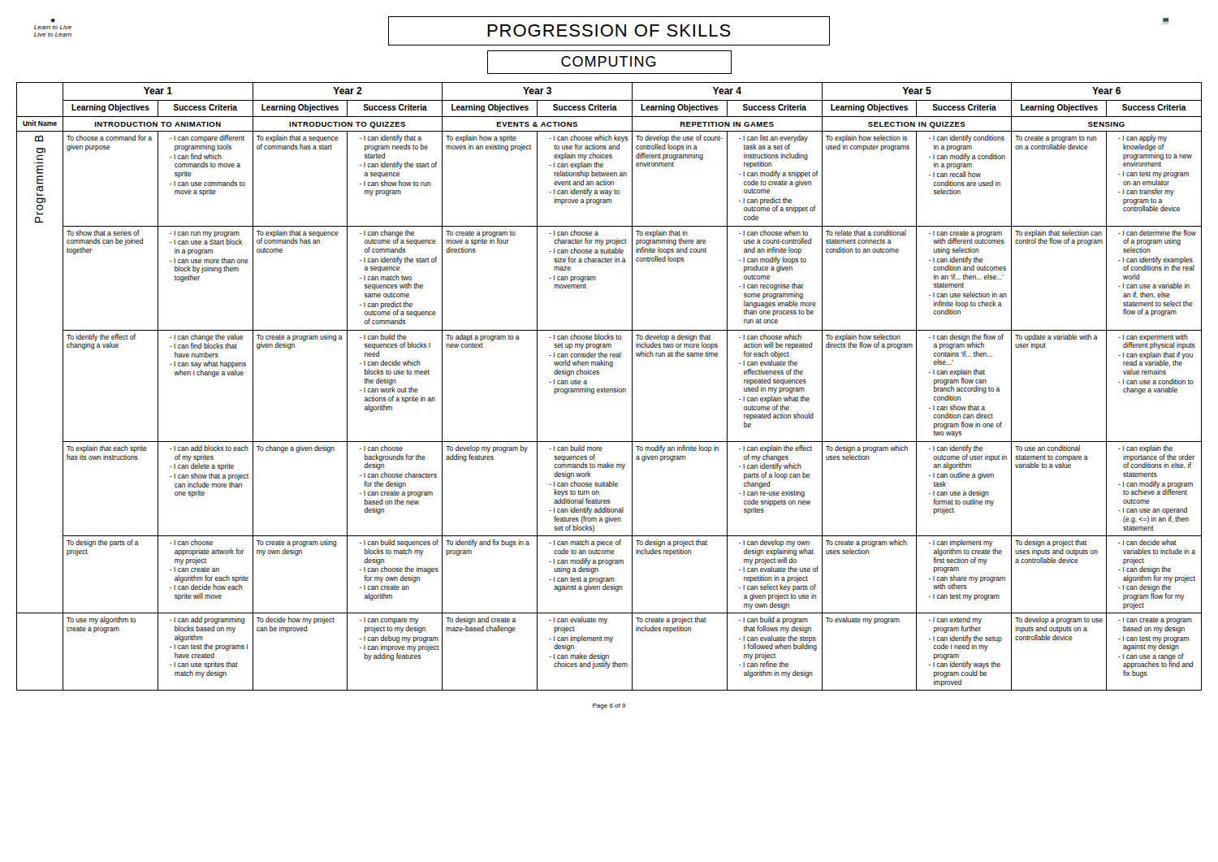★
Learn to Live
Live to Learn
PROGRESSION OF SKILLS
COMPUTING
💻
| | Year 1 | Year 2 | Year 3 | Year 4 | Year 5 | Year 6 |
| --- | --- | --- | --- | --- | --- | --- |
| Learning Objectives | Success Criteria | Learning Objectives | Success Criteria | Learning Objectives | Success Criteria | Learning Objectives | Success Criteria | Learning Objectives | Success Criteria | Learning Objectives | Success Criteria |
| Unit Name | INTRODUCTION TO ANIMATION | INTRODUCTION TO QUIZZES | EVENTS & ACTIONS | REPETITION IN GAMES | SELECTION IN QUIZZES | SENSING |
| Programming B | To choose a command for a given purpose | I can compare different programming tools I can find which commands to move a sprite I can use commands to move a sprite | To explain that a sequence of commands has a start | I can identify that a program needs to be started I can identify the start of a sequence I can show how to run my program | To explain how a sprite moves in an existing project | I can choose which keys to use for actions and explain my choices I can explain the relationship between an event and an action I can identify a way to improve a program | To develop the use of count-controlled loops in a different programming environment | I can list an everyday task as a set of instructions including repetition I can modify a snippet of code to create a given outcome I can predict the outcome of a snippet of code | To explain how selection is used in computer programs | I can identify conditions in a program I can modify a condition in a program I can recall how conditions are used in selection | To create a program to run on a controllable device | I can apply my knowledge of programming to a new environment I can test my program on an emulator I can transfer my program to a controllable device |
| To show that a series of commands can be joined together | I can run my program I can use a Start block in a program I can use more than one block by joining them together | To explain that a sequence of commands has an outcome | I can change the outcome of a sequence of commands I can identify the start of a sequence I can match two sequences with the same outcome I can predict the outcome of a sequence of commands | To create a program to move a sprite in four directions | I can choose a character for my project I can choose a suitable size for a character in a maze I can program movement | To explain that in programming there are infinite loops and count controlled loops | I can choose when to use a count-controlled and an infinite loop I can modify loops to produce a given outcome I can recognise that some programming languages enable more than one process to be run at once | To relate that a conditional statement connects a condition to an outcome | I can create a program with different outcomes using selection I can identify the condition and outcomes in an 'if... then... else...' statement I can use selection in an infinite loop to check a condition | To explain that selection can control the flow of a program | I can determine the flow of a program using selection I can identify examples of conditions in the real world I can use a variable in an if, then, else statement to select the flow of a program |
| To identify the effect of changing a value | I can change the value I can find blocks that have numbers I can say what happens when I change a value | To create a program using a given design | I can build the sequences of blocks I need I can decide which blocks to use to meet the design I can work out the actions of a sprite in an algorithm | To adapt a program to a new context | I can choose blocks to set up my program I can consider the real world when making design choices I can use a programming extension | To develop a design that includes two or more loops which run at the same time | I can choose which action will be repeated for each object I can evaluate the effectiveness of the repeated sequences used in my program I can explain what the outcome of the repeated action should be | To explain how selection directs the flow of a program | I can design the flow of a program which contains 'if... then... else...' I can explain that program flow can branch according to a condition I can show that a condition can direct program flow in one of two ways | To update a variable with a user input | I can experiment with different physical inputs I can explain that if you read a variable, the value remains I can use a condition to change a variable |
| To explain that each sprite has its own instructions | I can add blocks to each of my sprites I can delete a sprite I can show that a project can include more than one sprite | To change a given design | I can choose backgrounds for the design I can choose characters for the design I can create a program based on the new design | To develop my program by adding features | I can build more sequences of commands to make my design work I can choose suitable keys to turn on additional features I can identify additional features (from a given set of blocks) | To modify an infinite loop in a given program | I can explain the effect of my changes I can identify which parts of a loop can be changed I can re-use existing code snippets on new sprites | To design a program which uses selection | I can identify the outcome of user input in an algorithm I can outline a given task I can use a design format to outline my project | To use an conditional statement to compare a variable to a value | I can explain the importance of the order of conditions in else, if statements I can modify a program to achieve a different outcome I can use an operand (e.g. <=) in an if, then statement |
| To design the parts of a project | I can choose appropriate artwork for my project I can create an algorithm for each sprite I can decide how each sprite will move | To create a program using my own design | I can build sequences of blocks to match my design I can choose the images for my own design I can create an algorithm | To identify and fix bugs in a program | I can match a piece of code to an outcome I can modify a program using a design I can test a program against a given design | To design a project that includes repetition | I can develop my own design explaining what my project will do I can evaluate the use of repetition in a project I can select key parts of a given project to use in my own design | To create a program which uses selection | I can implement my algorithm to create the first section of my program I can share my program with others I can test my program | To design a project that uses inputs and outputs on a controllable device | I can decide what variables to include in a project I can design the algorithm for my project I can design the program flow for my project |
| | To use my algorithm to create a program | I can add programming blocks based on my algorithm I can test the programs I have created I can use sprites that match my design | To decide how my project can be improved | I can compare my project to my design I can debug my program I can improve my project by adding features | To design and create a maze-based challenge | I can evaluate my project I can implement my design I can make design choices and justify them | To create a project that includes repetition | I can build a program that follows my design I can evaluate the steps I followed when building my project I can refine the algorithm in my design | To evaluate my program | I can extend my program further I can identify the setup code I need in my program I can identify ways the program could be improved | To develop a program to use inputs and outputs on a controllable device | I can create a program based on my design I can test my program against my design I can use a range of approaches to find and fix bugs |
Page 6 of 9